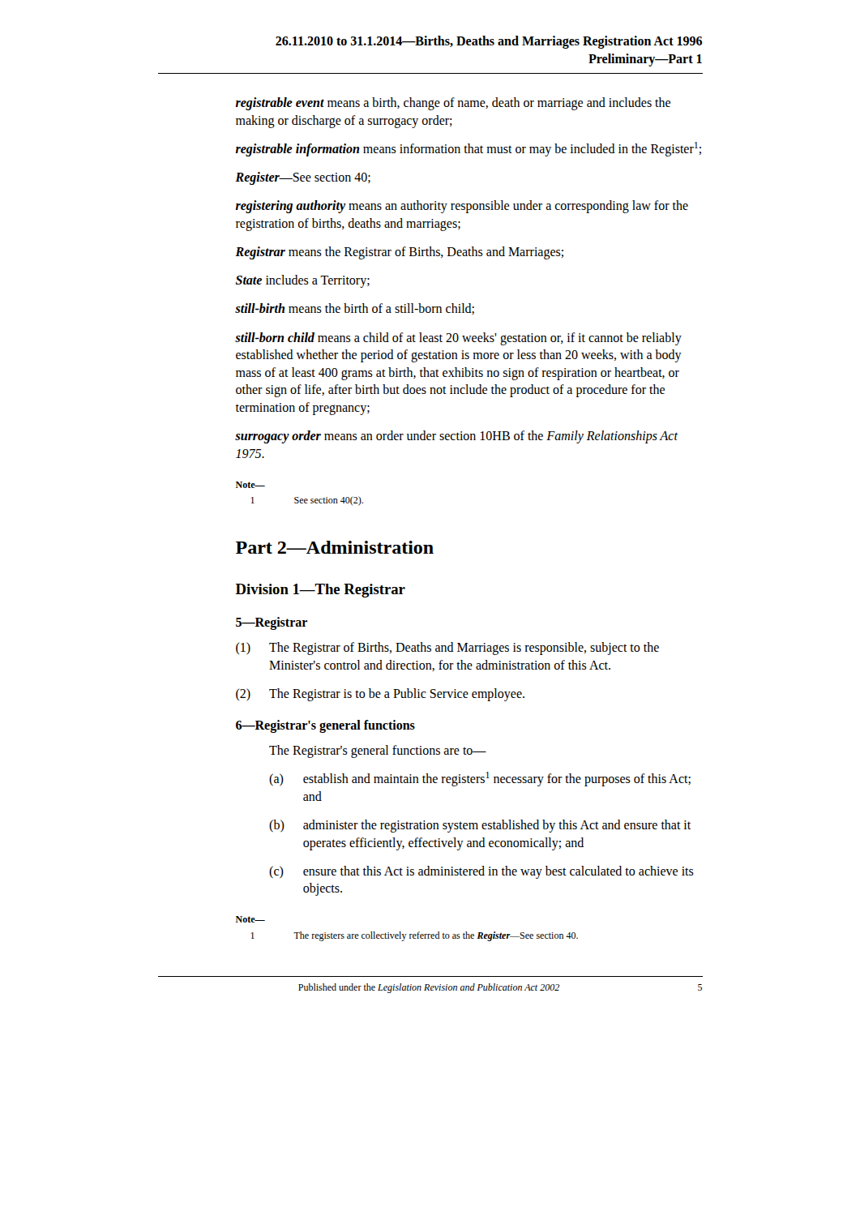26.11.2010 to 31.1.2014—Births, Deaths and Marriages Registration Act 1996
Preliminary—Part 1
registrable event means a birth, change of name, death or marriage and includes the making or discharge of a surrogacy order;
registrable information means information that must or may be included in the Register1;
Register—See section 40;
registering authority means an authority responsible under a corresponding law for the registration of births, deaths and marriages;
Registrar means the Registrar of Births, Deaths and Marriages;
State includes a Territory;
still-birth means the birth of a still-born child;
still-born child means a child of at least 20 weeks' gestation or, if it cannot be reliably established whether the period of gestation is more or less than 20 weeks, with a body mass of at least 400 grams at birth, that exhibits no sign of respiration or heartbeat, or other sign of life, after birth but does not include the product of a procedure for the termination of pregnancy;
surrogacy order means an order under section 10HB of the Family Relationships Act 1975.
Note—
| 1 | See section 40(2). |
Part 2—Administration
Division 1—The Registrar
5—Registrar
(1)
The Registrar of Births, Deaths and Marriages is responsible, subject to the Minister's control and direction, for the administration of this Act.
(2)
The Registrar is to be a Public Service employee.
6—Registrar's general functions
The Registrar's general functions are to—
(a)
establish and maintain the registers1 necessary for the purposes of this Act; and
(b)
administer the registration system established by this Act and ensure that it operates efficiently, effectively and economically; and
(c)
ensure that this Act is administered in the way best calculated to achieve its objects.
Note—
| 1 | The registers are collectively referred to as the Register —See section 40. |
Published under the Legislation Revision and Publication Act 2002
5